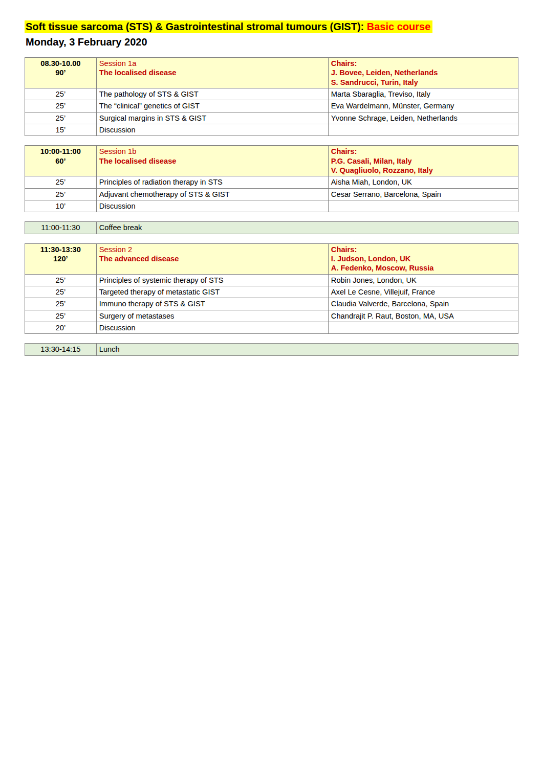Soft tissue sarcoma (STS) & Gastrointestinal stromal tumours (GIST): Basic course
Monday, 3 February 2020
| 08.30-10.00 90’ | Session 1a The localised disease | Chairs: J. Bovee, Leiden, Netherlands S. Sandrucci, Turin, Italy |
| 25’ | The pathology of STS & GIST | Marta Sbaraglia, Treviso, Italy |
| 25’ | The “clinical” genetics of GIST | Eva Wardelmann, Münster, Germany |
| 25’ | Surgical margins in STS & GIST | Yvonne Schrage, Leiden, Netherlands |
| 15’ | Discussion | |
| 10:00-11:00 60’ | Session 1b The localised disease | Chairs: P.G. Casali, Milan, Italy V. Quagliuolo, Rozzano, Italy |
| 25’ | Principles of radiation therapy in STS | Aisha Miah, London, UK |
| 25’ | Adjuvant chemotherapy of STS & GIST | Cesar Serrano, Barcelona, Spain |
| 10’ | Discussion | |
| 11:00-11:30 | Coffee break |
| 11:30-13:30 120’ | Session 2 The advanced disease | Chairs: I. Judson, London, UK A. Fedenko, Moscow, Russia |
| 25’ | Principles of systemic therapy of STS | Robin Jones, London, UK |
| 25’ | Targeted therapy of metastatic GIST | Axel Le Cesne, Villejuif, France |
| 25’ | Immuno therapy of STS & GIST | Claudia Valverde, Barcelona, Spain |
| 25’ | Surgery of metastases | Chandrajit P. Raut, Boston, MA, USA |
| 20’ | Discussion | |
| 13:30-14:15 | Lunch |